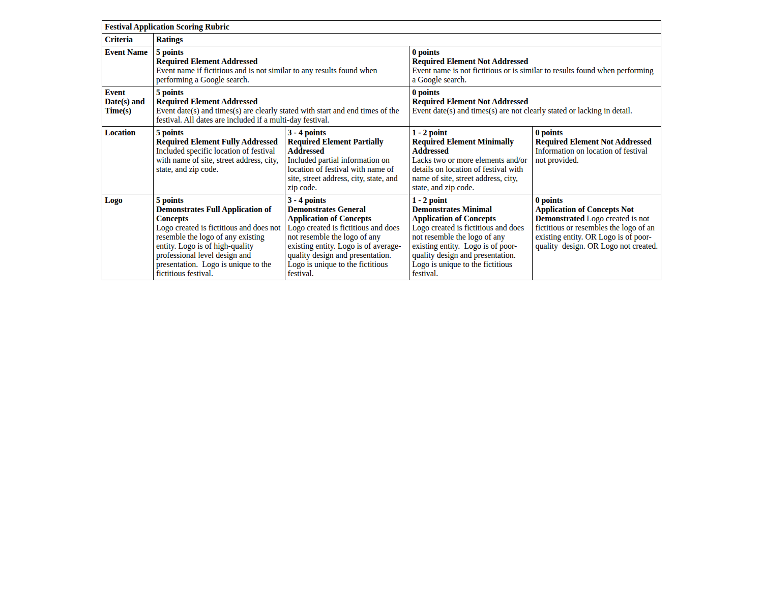| Festival Application Scoring Rubric |
| Criteria | Ratings |
| Event Name | 5 points Required Element Addressed Event name if fictitious and is not similar to any results found when performing a Google search. | 0 points Required Element Not Addressed Event name is not fictitious or is similar to results found when performing a Google search. |
| Event Date(s) and Time(s) | 5 points Required Element Addressed Event date(s) and times(s) are clearly stated with start and end times of the festival. All dates are included if a multi-day festival. | 0 points Required Element Not Addressed Event date(s) and times(s) are not clearly stated or lacking in detail. |
| Location | 5 points Required Element Fully Addressed Included specific location of festival with name of site, street address, city, state, and zip code. | 3 - 4 points Required Element Partially Addressed Included partial information on location of festival with name of site, street address, city, state, and zip code. | 1 - 2 point Required Element Minimally Addressed Lacks two or more elements and/or details on location of festival with name of site, street address, city, state, and zip code. | 0 points Required Element Not Addressed Information on location of festival not provided. |
| Logo | 5 points Demonstrates Full Application of Concepts Logo created is fictitious and does not resemble the logo of any existing entity. Logo is of high-quality professional level design and presentation. Logo is unique to the fictitious festival. | 3 - 4 points Demonstrates General Application of Concepts Logo created is fictitious and does not resemble the logo of any existing entity. Logo is of average-quality design and presentation. Logo is unique to the fictitious festival. | 1 - 2 point Demonstrates Minimal Application of Concepts Logo created is fictitious and does not resemble the logo of any existing entity. Logo is of poor-quality design and presentation. Logo is unique to the fictitious festival. | 0 points Application of Concepts Not Demonstrated Logo created is not fictitious or resembles the logo of an existing entity. OR Logo is of poor-quality design. OR Logo not created. |